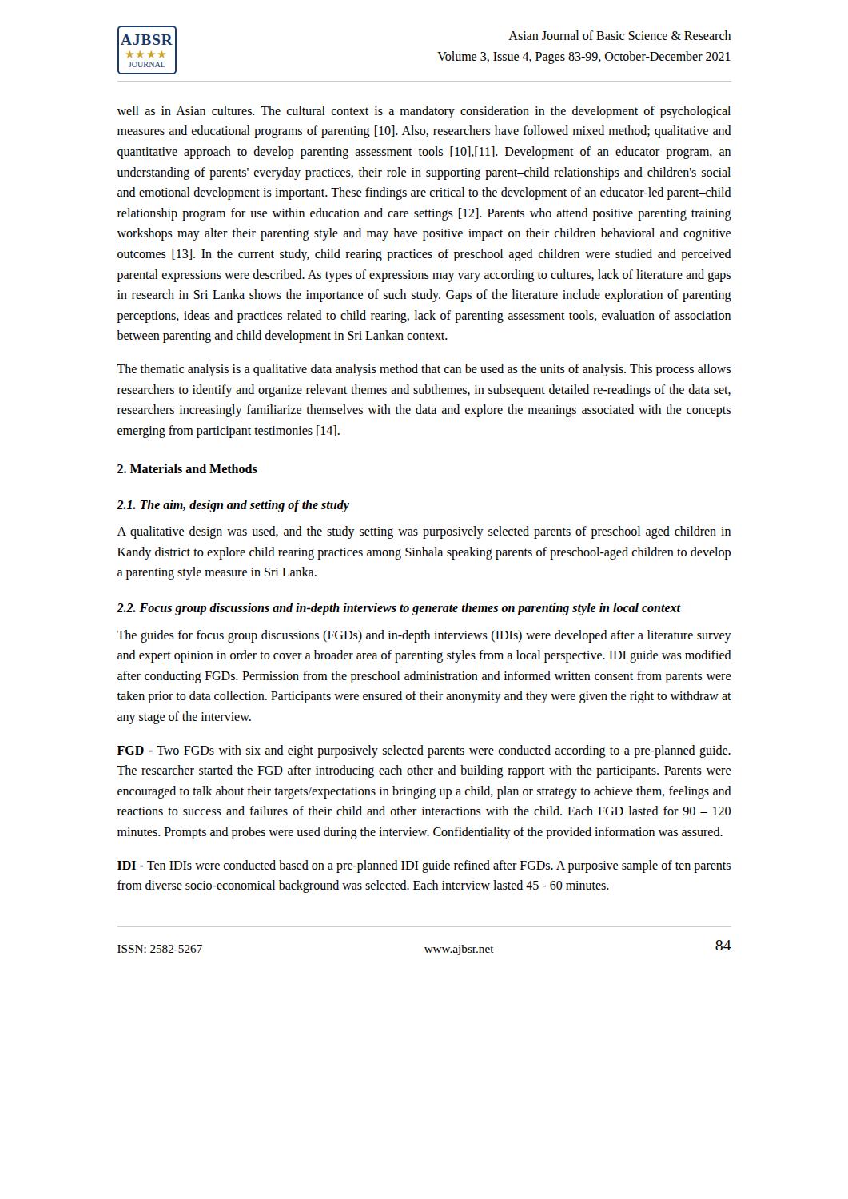AJBSR ★★★★ JOURNAL
Asian Journal of Basic Science & Research Volume 3, Issue 4, Pages 83-99, October-December 2021
well as in Asian cultures. The cultural context is a mandatory consideration in the development of psychological measures and educational programs of parenting [10]. Also, researchers have followed mixed method; qualitative and quantitative approach to develop parenting assessment tools [10],[11]. Development of an educator program, an understanding of parents' everyday practices, their role in supporting parent–child relationships and children's social and emotional development is important. These findings are critical to the development of an educator-led parent–child relationship program for use within education and care settings [12]. Parents who attend positive parenting training workshops may alter their parenting style and may have positive impact on their children behavioral and cognitive outcomes [13]. In the current study, child rearing practices of preschool aged children were studied and perceived parental expressions were described. As types of expressions may vary according to cultures, lack of literature and gaps in research in Sri Lanka shows the importance of such study. Gaps of the literature include exploration of parenting perceptions, ideas and practices related to child rearing, lack of parenting assessment tools, evaluation of association between parenting and child development in Sri Lankan context.
The thematic analysis is a qualitative data analysis method that can be used as the units of analysis. This process allows researchers to identify and organize relevant themes and subthemes, in subsequent detailed re-readings of the data set, researchers increasingly familiarize themselves with the data and explore the meanings associated with the concepts emerging from participant testimonies [14].
2. Materials and Methods
2.1. The aim, design and setting of the study
A qualitative design was used, and the study setting was purposively selected parents of preschool aged children in Kandy district to explore child rearing practices among Sinhala speaking parents of preschool-aged children to develop a parenting style measure in Sri Lanka.
2.2. Focus group discussions and in-depth interviews to generate themes on parenting style in local context
The guides for focus group discussions (FGDs) and in-depth interviews (IDIs) were developed after a literature survey and expert opinion in order to cover a broader area of parenting styles from a local perspective. IDI guide was modified after conducting FGDs. Permission from the preschool administration and informed written consent from parents were taken prior to data collection. Participants were ensured of their anonymity and they were given the right to withdraw at any stage of the interview.
FGD - Two FGDs with six and eight purposively selected parents were conducted according to a pre-planned guide. The researcher started the FGD after introducing each other and building rapport with the participants. Parents were encouraged to talk about their targets/expectations in bringing up a child, plan or strategy to achieve them, feelings and reactions to success and failures of their child and other interactions with the child. Each FGD lasted for 90 – 120 minutes. Prompts and probes were used during the interview. Confidentiality of the provided information was assured.
IDI - Ten IDIs were conducted based on a pre-planned IDI guide refined after FGDs. A purposive sample of ten parents from diverse socio-economical background was selected. Each interview lasted 45 - 60 minutes.
ISSN: 2582-5267 www.ajbsr.net 84